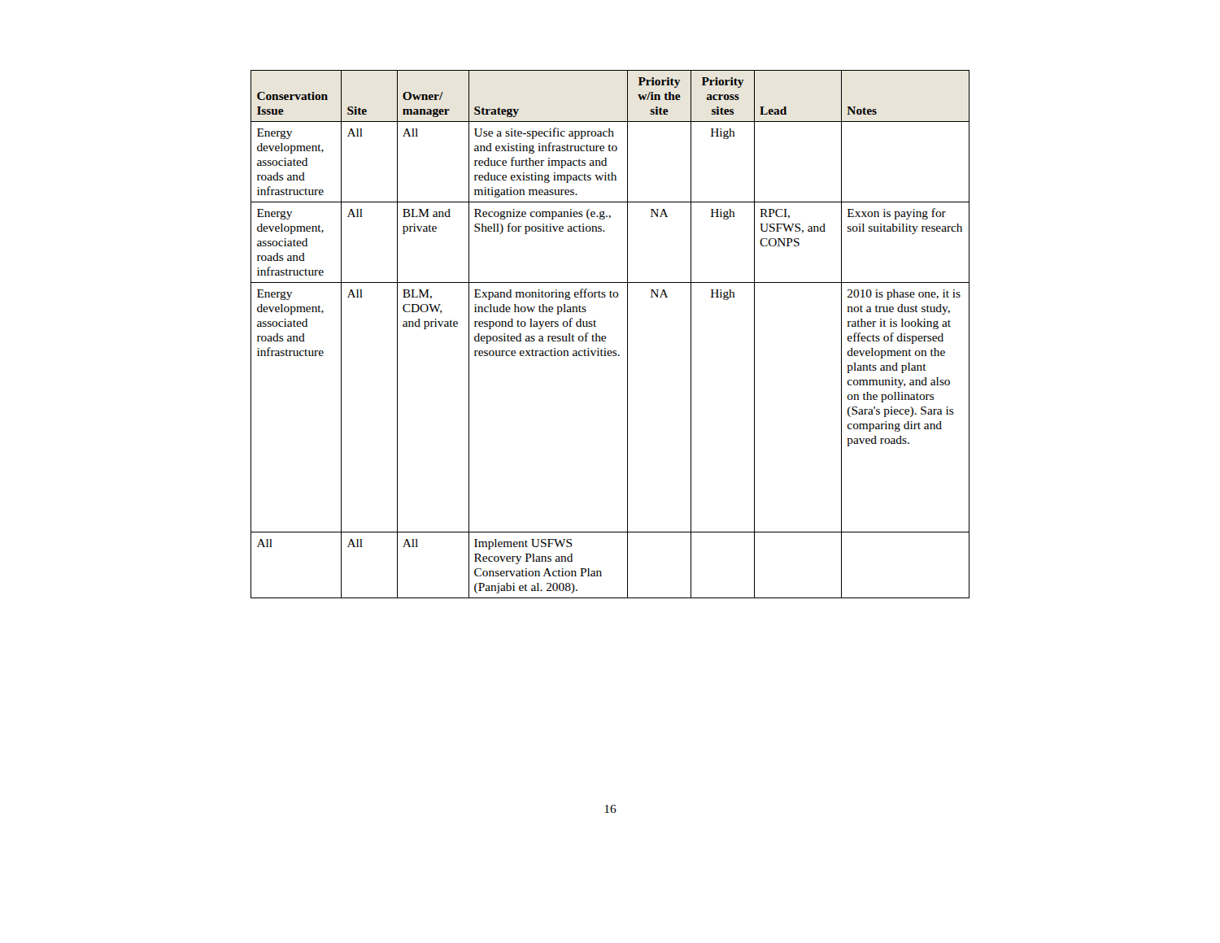| Conservation Issue | Site | Owner/ manager | Strategy | Priority w/in the site | Priority across sites | Lead | Notes |
| --- | --- | --- | --- | --- | --- | --- | --- |
| Energy development, associated roads and infrastructure | All | All | Use a site-specific approach and existing infrastructure to reduce further impacts and reduce existing impacts with mitigation measures. | | High | | |
| Energy development, associated roads and infrastructure | All | BLM and private | Recognize companies (e.g., Shell) for positive actions. | NA | High | RPCI, USFWS, and CONPS | Exxon is paying for soil suitability research |
| Energy development, associated roads and infrastructure | All | BLM, CDOW, and private | Expand monitoring efforts to include how the plants respond to layers of dust deposited as a result of the resource extraction activities. | NA | High | | 2010 is phase one, it is not a true dust study, rather it is looking at effects of dispersed development on the plants and plant community, and also on the pollinators (Sara's piece). Sara is comparing dirt and paved roads. |
| All | All | All | Implement USFWS Recovery Plans and Conservation Action Plan (Panjabi et al. 2008). | | | | |
16